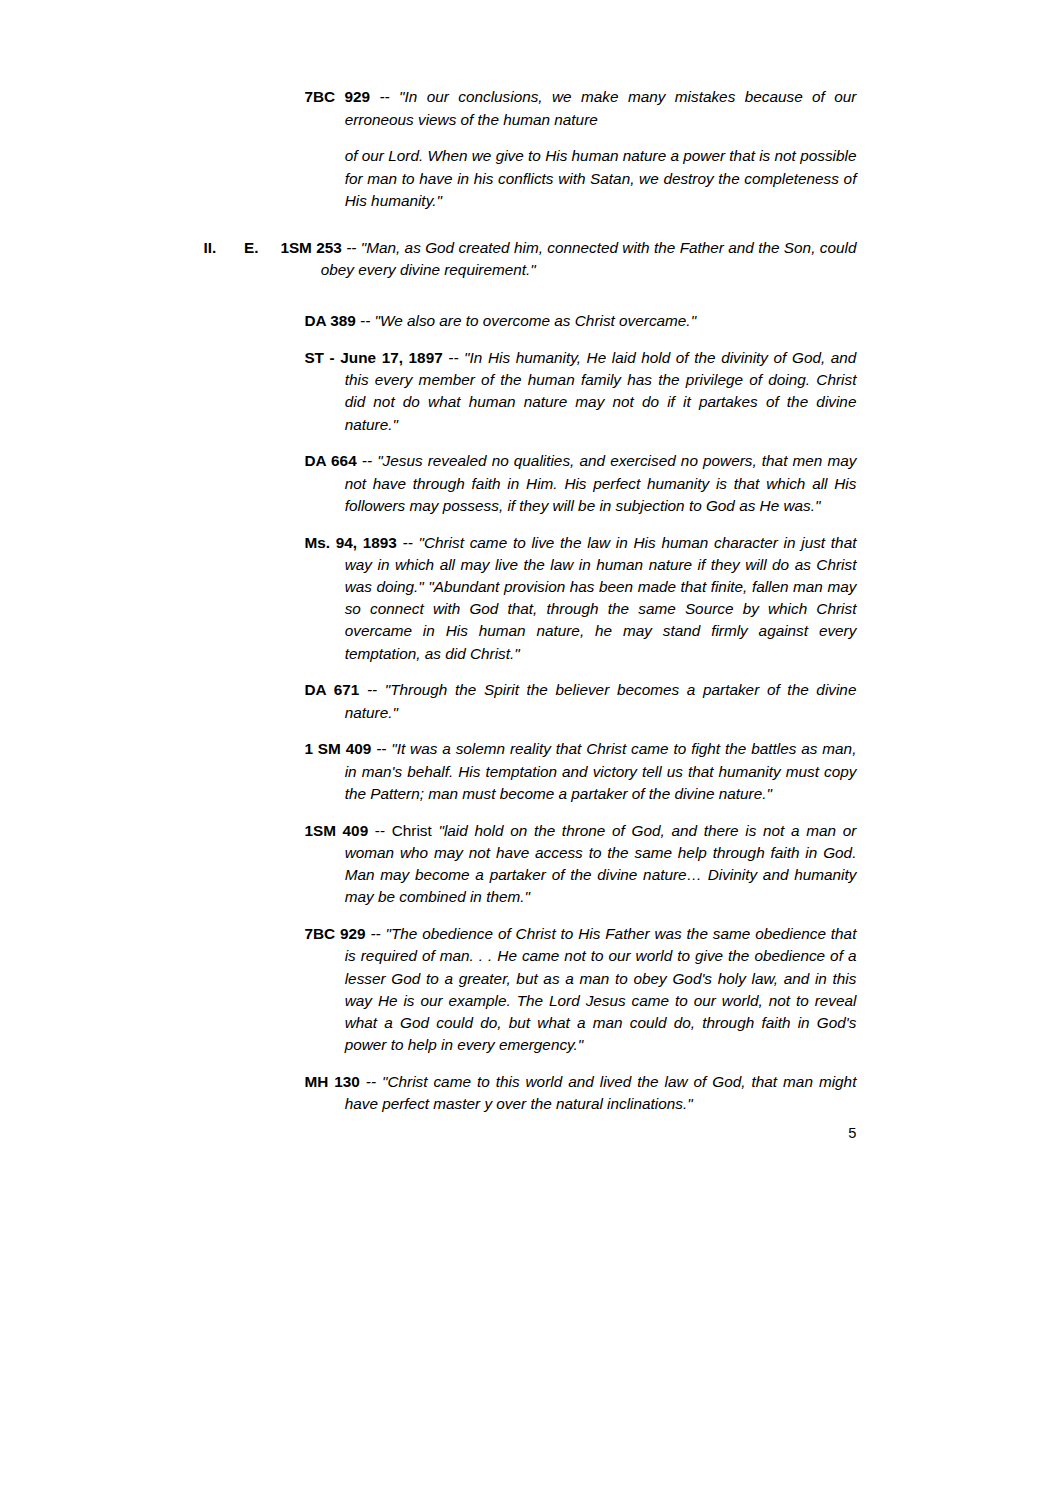7BC 929 -- "In our conclusions, we make many mistakes because of our erroneous views of the human nature
of our Lord. When we give to His human nature a power that is not possible for man to have in his conflicts with Satan, we destroy the completeness of His humanity."
II.
E.
1SM 253 -- "Man, as God created him, connected with the Father and the Son, could obey every divine requirement."
DA 389 -- "We also are to overcome as Christ overcame."
ST - June 17, 1897 -- "In His humanity, He laid hold of the divinity of God, and this every member of the human family has the privilege of doing. Christ did not do what human nature may not do if it partakes of the divine nature."
DA 664 -- "Jesus revealed no qualities, and exercised no powers, that men may not have through faith in Him. His perfect humanity is that which all His followers may possess, if they will be in subjection to God as He was."
Ms. 94, 1893 -- "Christ came to live the law in His human character in just that way in which all may live the law in human nature if they will do as Christ was doing." "Abundant provision has been made that finite, fallen man may so connect with God that, through the same Source by which Christ overcame in His human nature, he may stand firmly against every temptation, as did Christ."
DA 671 -- "Through the Spirit the believer becomes a partaker of the divine nature."
1 SM 409 -- "It was a solemn reality that Christ came to fight the battles as man, in man's behalf. His temptation and victory tell us that humanity must copy the Pattern; man must become a partaker of the divine nature."
1SM 409 -- Christ "laid hold on the throne of God, and there is not a man or woman who may not have access to the same help through faith in God. Man may become a partaker of the divine nature… Divinity and humanity may be combined in them."
7BC 929 -- "The obedience of Christ to His Father was the same obedience that is required of man. . . He came not to our world to give the obedience of a lesser God to a greater, but as a man to obey God's holy law, and in this way He is our example. The Lord Jesus came to our world, not to reveal what a God could do, but what a man could do, through faith in God's power to help in every emergency."
MH 130 -- "Christ came to this world and lived the law of God, that man might have perfect master y over the natural inclinations."
5